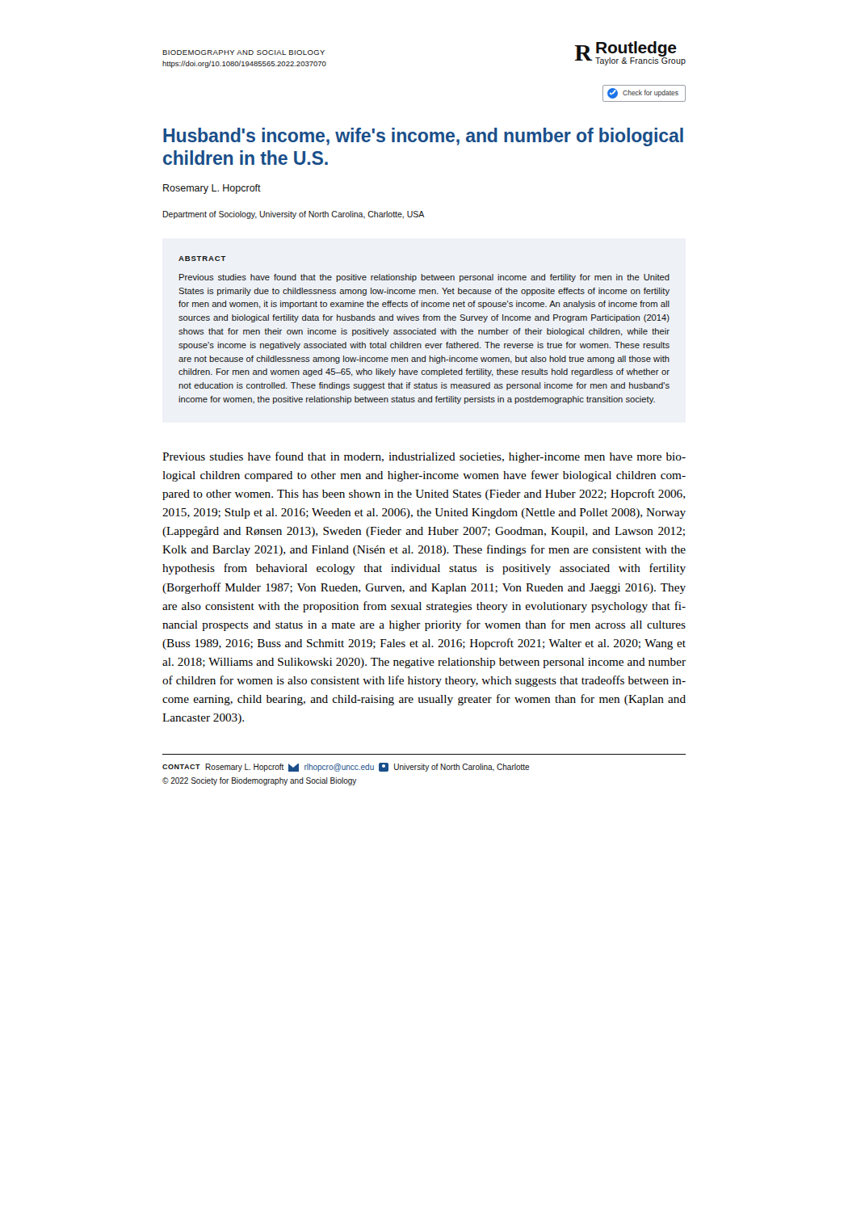BIODEMOGRAPHY AND SOCIAL BIOLOGY
https://doi.org/10.1080/19485565.2022.2037070
RRoutledge Taylor & Francis Group
Check for updates
Husband's income, wife's income, and number of biological children in the U.S.
Rosemary L. Hopcroft
Department of Sociology, University of North Carolina, Charlotte, USA
Abstract
Previous studies have found that the positive relationship between personal income and fertility for men in the United States is primarily due to childlessness among low-income men. Yet because of the opposite effects of income on fertility for men and women, it is important to examine the effects of income net of spouse's income. An analysis of income from all sources and biological fertility data for husbands and wives from the Survey of Income and Program Participation (2014) shows that for men their own income is positively associated with the number of their biological children, while their spouse's income is negatively associated with total children ever fathered. The reverse is true for women. These results are not because of childlessness among low-income men and high-income women, but also hold true among all those with children. For men and women aged 45–65, who likely have completed fertility, these results hold regardless of whether or not education is controlled. These findings suggest that if status is measured as personal income for men and husband's income for women, the positive relationship between status and fertility persists in a postdemographic transition society.
Previous studies have found that in modern, industrialized societies, higher-income men have more biological children compared to other men and higher-income women have fewer biological children compared to other women. This has been shown in the United States (Fieder and Huber 2022; Hopcroft 2006, 2015, 2019; Stulp et al. 2016; Weeden et al. 2006), the United Kingdom (Nettle and Pollet 2008), Norway (Lappegård and Rønsen 2013), Sweden (Fieder and Huber 2007; Goodman, Koupil, and Lawson 2012; Kolk and Barclay 2021), and Finland (Nisén et al. 2018). These findings for men are consistent with the hypothesis from behavioral ecology that individual status is positively associated with fertility (Borgerhoff Mulder 1987; Von Rueden, Gurven, and Kaplan 2011; Von Rueden and Jaeggi 2016). They are also consistent with the proposition from sexual strategies theory in evolutionary psychology that financial prospects and status in a mate are a higher priority for women than for men across all cultures (Buss 1989, 2016; Buss and Schmitt 2019; Fales et al. 2016; Hopcroft 2021; Walter et al. 2020; Wang et al. 2018; Williams and Sulikowski 2020). The negative relationship between personal income and number of children for women is also consistent with life history theory, which suggests that tradeoffs between income earning, child bearing, and child-raising are usually greater for women than for men (Kaplan and Lancaster 2003).
CONTACT Rosemary L. Hopcroft rlhopcro@uncc.edu University of North Carolina, Charlotte
© 2022 Society for Biodemography and Social Biology